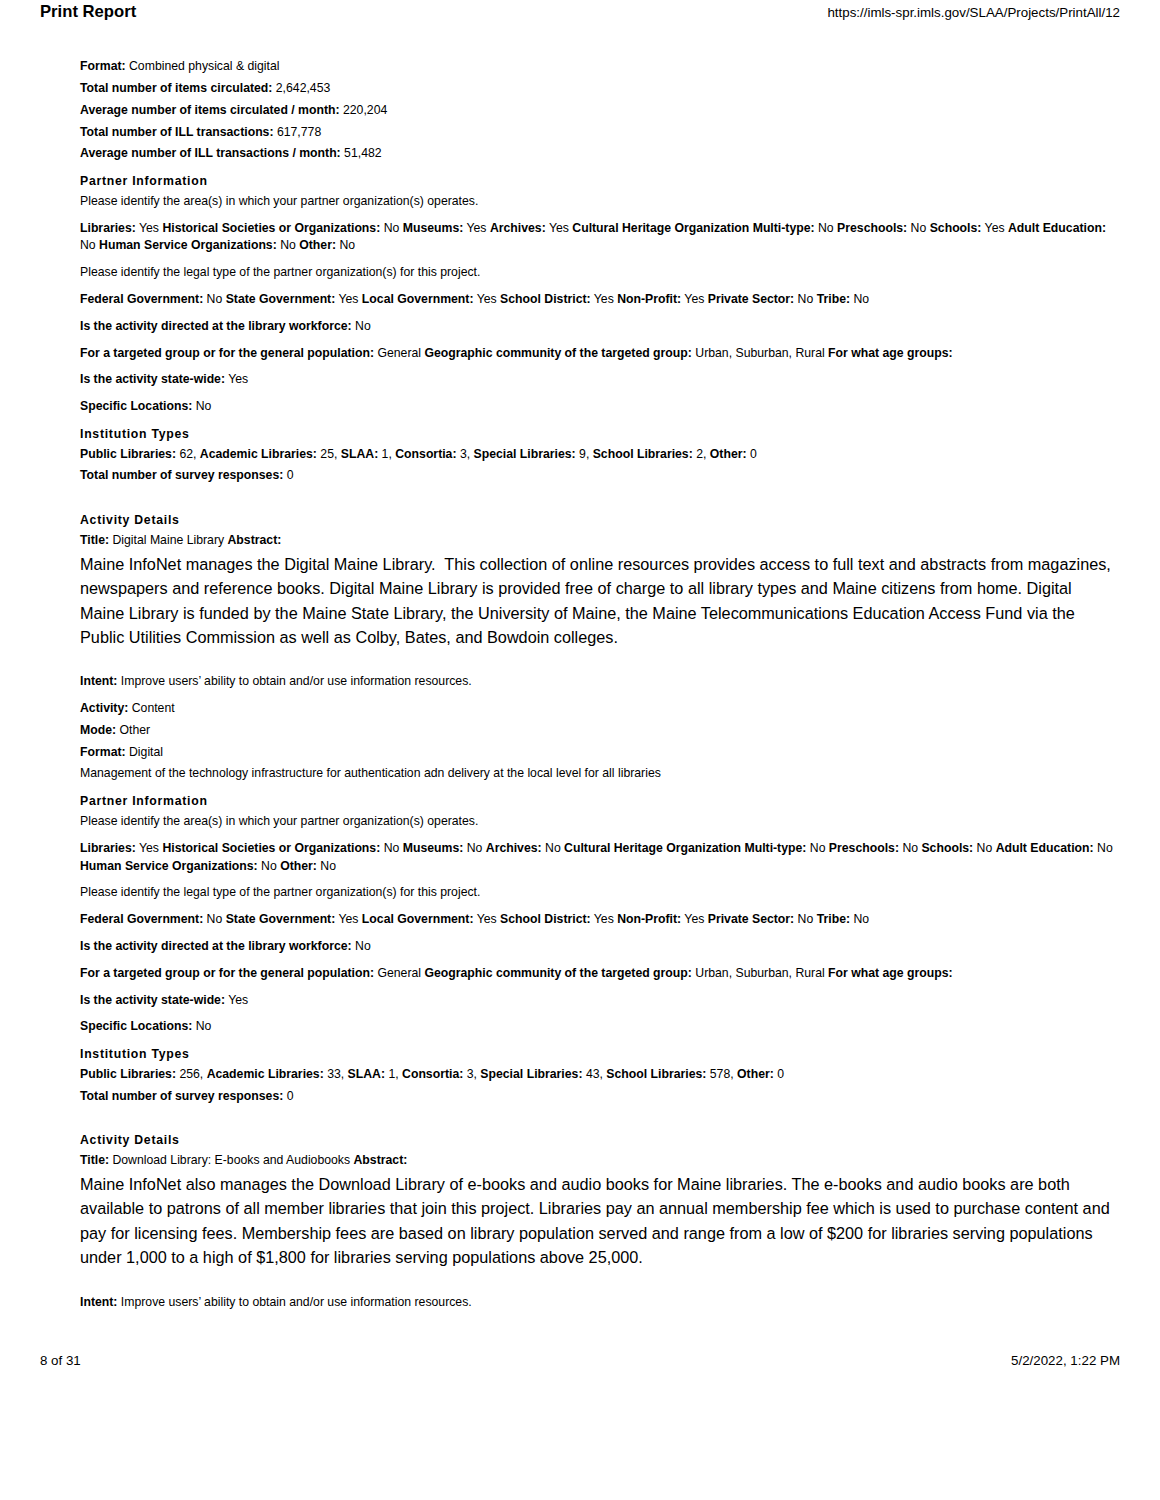Print Report https://imls-spr.imls.gov/SLAA/Projects/PrintAll/12
Format: Combined physical & digital
Total number of items circulated: 2,642,453
Average number of items circulated / month: 220,204
Total number of ILL transactions: 617,778
Average number of ILL transactions / month: 51,482
Partner Information
Please identify the area(s) in which your partner organization(s) operates.
Libraries: Yes Historical Societies or Organizations: No Museums: Yes Archives: Yes Cultural Heritage Organization Multi-type: No Preschools: No Schools: Yes Adult Education: No Human Service Organizations: No Other: No
Please identify the legal type of the partner organization(s) for this project.
Federal Government: No State Government: Yes Local Government: Yes School District: Yes Non-Profit: Yes Private Sector: No Tribe: No
Is the activity directed at the library workforce: No
For a targeted group or for the general population: General Geographic community of the targeted group: Urban, Suburban, Rural For what age groups:
Is the activity state-wide: Yes
Specific Locations: No
Institution Types
Public Libraries: 62, Academic Libraries: 25, SLAA: 1, Consortia: 3, Special Libraries: 9, School Libraries: 2, Other: 0
Total number of survey responses: 0
Activity Details
Title: Digital Maine Library Abstract:
Maine InfoNet manages the Digital Maine Library. This collection of online resources provides access to full text and abstracts from magazines, newspapers and reference books. Digital Maine Library is provided free of charge to all library types and Maine citizens from home. Digital Maine Library is funded by the Maine State Library, the University of Maine, the Maine Telecommunications Education Access Fund via the Public Utilities Commission as well as Colby, Bates, and Bowdoin colleges.
Intent: Improve users’ ability to obtain and/or use information resources.
Activity: Content
Mode: Other
Format: Digital
Management of the technology infrastructure for authentication adn delivery at the local level for all libraries
Partner Information
Please identify the area(s) in which your partner organization(s) operates.
Libraries: Yes Historical Societies or Organizations: No Museums: No Archives: No Cultural Heritage Organization Multi-type: No Preschools: No Schools: No Adult Education: No Human Service Organizations: No Other: No
Please identify the legal type of the partner organization(s) for this project.
Federal Government: No State Government: Yes Local Government: Yes School District: Yes Non-Profit: Yes Private Sector: No Tribe: No
Is the activity directed at the library workforce: No
For a targeted group or for the general population: General Geographic community of the targeted group: Urban, Suburban, Rural For what age groups:
Is the activity state-wide: Yes
Specific Locations: No
Institution Types
Public Libraries: 256, Academic Libraries: 33, SLAA: 1, Consortia: 3, Special Libraries: 43, School Libraries: 578, Other: 0
Total number of survey responses: 0
Activity Details
Title: Download Library: E-books and Audiobooks Abstract:
Maine InfoNet also manages the Download Library of e-books and audio books for Maine libraries. The e-books and audio books are both available to patrons of all member libraries that join this project. Libraries pay an annual membership fee which is used to purchase content and pay for licensing fees. Membership fees are based on library population served and range from a low of $200 for libraries serving populations under 1,000 to a high of $1,800 for libraries serving populations above 25,000.
Intent: Improve users’ ability to obtain and/or use information resources.
8 of 31 5/2/2022, 1:22 PM